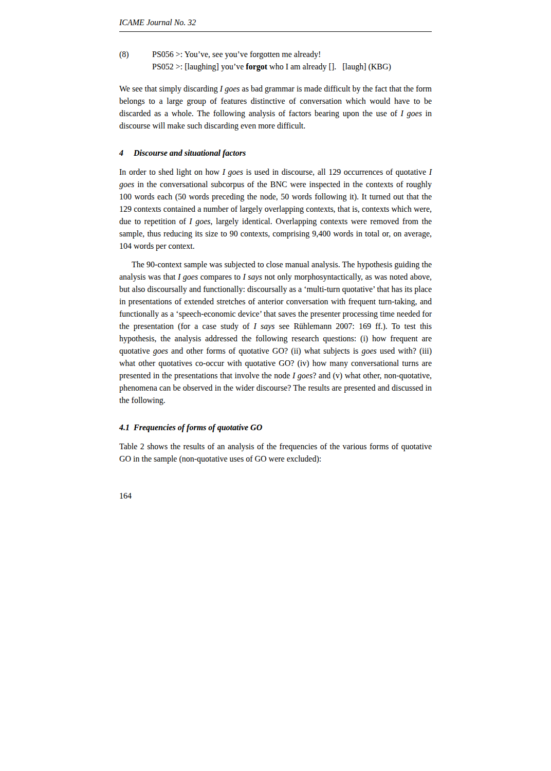ICAME Journal No. 32
(8)
PS056 >: You’ve, see you’ve forgotten me already!
PS052 >: [laughing] you’ve forgot who I am already []. [laugh] (KBG)
We see that simply discarding I goes as bad grammar is made difficult by the fact that the form belongs to a large group of features distinctive of conversation which would have to be discarded as a whole. The following analysis of factors bearing upon the use of I goes in discourse will make such discarding even more difficult.
4 Discourse and situational factors
In order to shed light on how I goes is used in discourse, all 129 occurrences of quotative I goes in the conversational subcorpus of the BNC were inspected in the contexts of roughly 100 words each (50 words preceding the node, 50 words following it). It turned out that the 129 contexts contained a number of largely overlapping contexts, that is, contexts which were, due to repetition of I goes, largely identical. Overlapping contexts were removed from the sample, thus reducing its size to 90 contexts, comprising 9,400 words in total or, on average, 104 words per context.
The 90-context sample was subjected to close manual analysis. The hypothesis guiding the analysis was that I goes compares to I says not only morphosyntactically, as was noted above, but also discoursally and functionally: discoursally as a ‘multi-turn quotative’ that has its place in presentations of extended stretches of anterior conversation with frequent turn-taking, and functionally as a ‘speech-economic device’ that saves the presenter processing time needed for the presentation (for a case study of I says see Rühlemann 2007: 169 ff.). To test this hypothesis, the analysis addressed the following research questions: (i) how frequent are quotative goes and other forms of quotative GO? (ii) what subjects is goes used with? (iii) what other quotatives co-occur with quotative GO? (iv) how many conversational turns are presented in the presentations that involve the node I goes? and (v) what other, non-quotative, phenomena can be observed in the wider discourse? The results are presented and discussed in the following.
4.1 Frequencies of forms of quotative GO
Table 2 shows the results of an analysis of the frequencies of the various forms of quotative GO in the sample (non-quotative uses of GO were excluded):
164